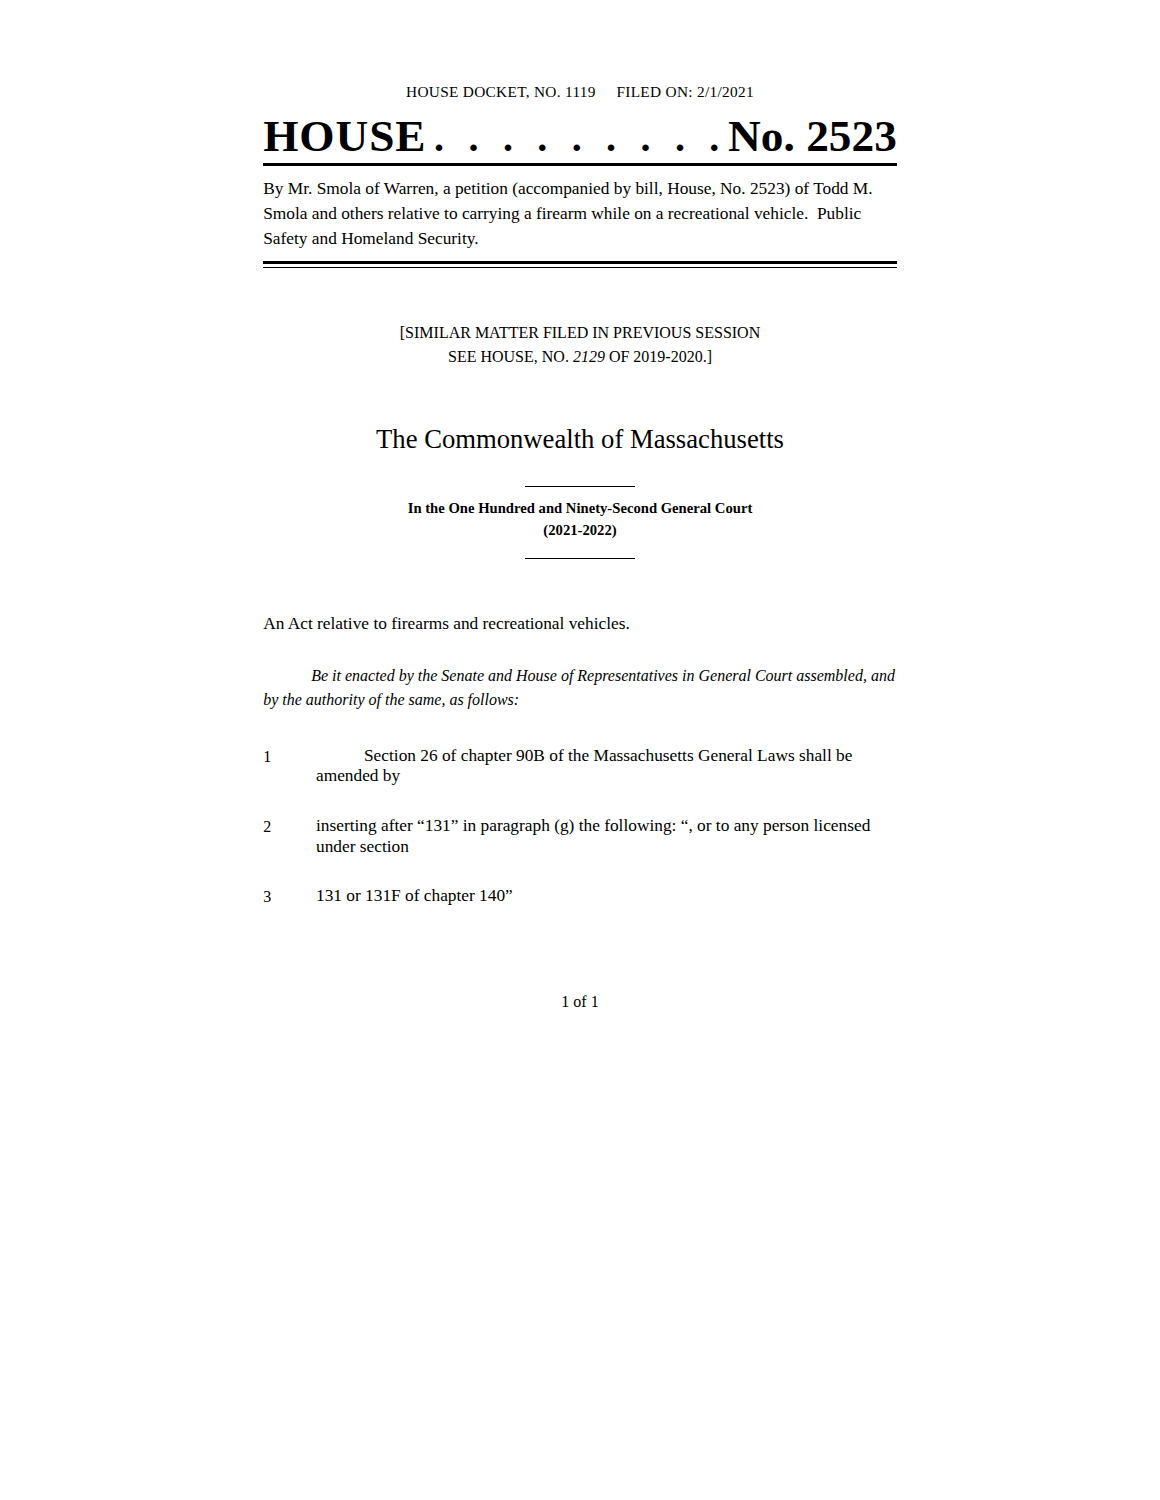HOUSE DOCKET, NO. 1119 FILED ON: 2/1/2021
HOUSE . . . . . . . . . . . . . . . No. 2523
By Mr. Smola of Warren, a petition (accompanied by bill, House, No. 2523) of Todd M. Smola and others relative to carrying a firearm while on a recreational vehicle. Public Safety and Homeland Security.
[SIMILAR MATTER FILED IN PREVIOUS SESSION
SEE HOUSE, NO. 2129 OF 2019-2020.]
The Commonwealth of Massachusetts
In the One Hundred and Ninety-Second General Court
(2021-2022)
An Act relative to firearms and recreational vehicles.
Be it enacted by the Senate and House of Representatives in General Court assembled, and by the authority of the same, as follows:
| 1 | Section 26 of chapter 90B of the Massachusetts General Laws shall be amended by |
| 2 | inserting after “131” in paragraph (g) the following: “, or to any person licensed under section |
| 3 | 131 or 131F of chapter 140” |
1 of 1